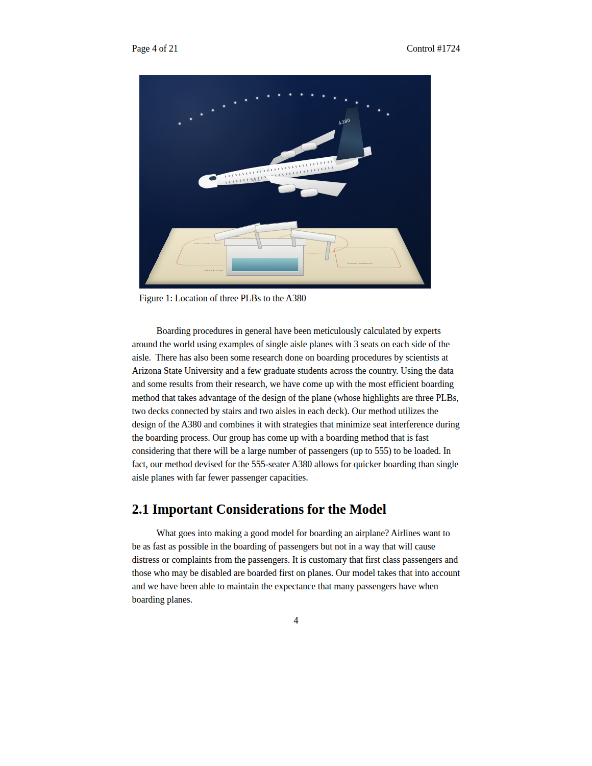Page 4 of 21 Control #1724
A380 STAND LAYOUT
TAXIWAY CLEARANCE
GATE 21 / PLB 1-3
APRON MARKING
SCALE 1:200
A380
NLA
ALL
Figure 1: Location of three PLBs to the A380
Boarding procedures in general have been meticulously calculated by experts around the world using examples of single aisle planes with 3 seats on each side of the aisle. There has also been some research done on boarding procedures by scientists at Arizona State University and a few graduate students across the country. Using the data and some results from their research, we have come up with the most efficient boarding method that takes advantage of the design of the plane (whose highlights are three PLBs, two decks connected by stairs and two aisles in each deck). Our method utilizes the design of the A380 and combines it with strategies that minimize seat interference during the boarding process. Our group has come up with a boarding method that is fast considering that there will be a large number of passengers (up to 555) to be loaded. In fact, our method devised for the 555-seater A380 allows for quicker boarding than single aisle planes with far fewer passenger capacities.
2.1 Important Considerations for the Model
What goes into making a good model for boarding an airplane? Airlines want to be as fast as possible in the boarding of passengers but not in a way that will cause distress or complaints from the passengers. It is customary that first class passengers and those who may be disabled are boarded first on planes. Our model takes that into account and we have been able to maintain the expectance that many passengers have when boarding planes.
4